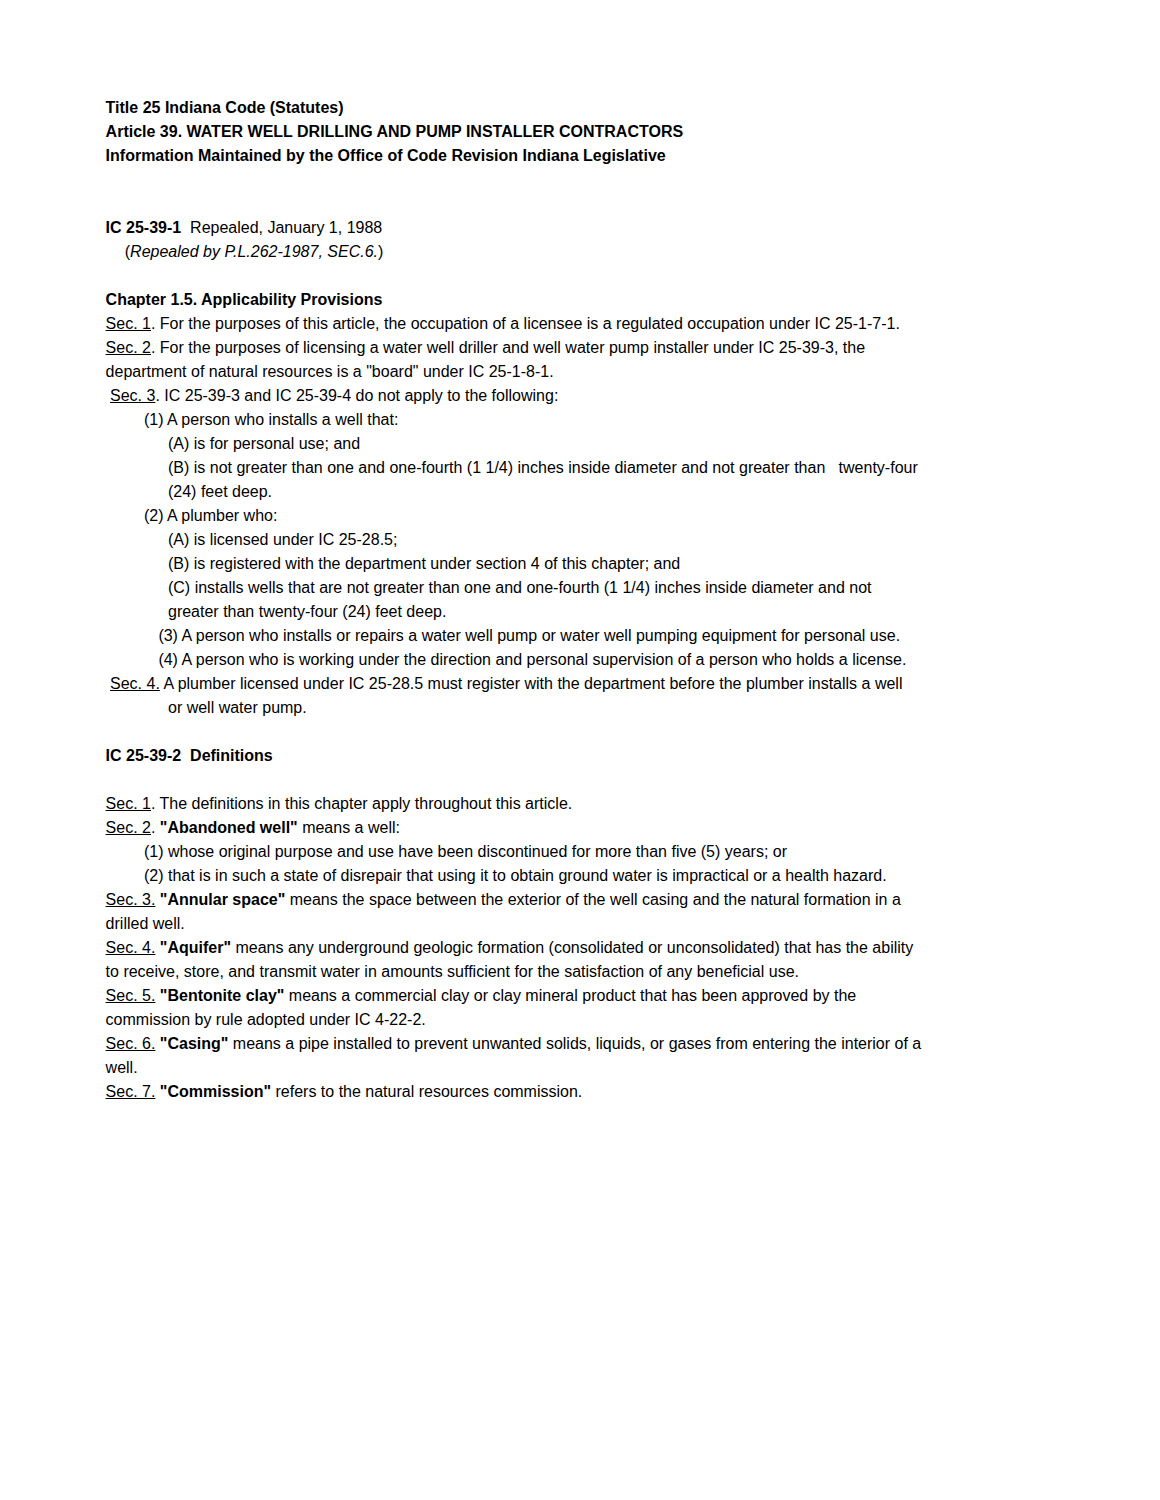Title 25 Indiana Code (Statutes)
Article 39. WATER WELL DRILLING AND PUMP INSTALLER CONTRACTORS
Information Maintained by the Office of Code Revision Indiana Legislative
IC 25-39-1 Repealed, January 1, 1988
(Repealed by P.L.262-1987, SEC.6.)
Chapter 1.5. Applicability Provisions
Sec. 1. For the purposes of this article, the occupation of a licensee is a regulated occupation under IC 25-1-7-1.
Sec. 2. For the purposes of licensing a water well driller and well water pump installer under IC 25-39-3, the department of natural resources is a "board" under IC 25-1-8-1.
Sec. 3. IC 25-39-3 and IC 25-39-4 do not apply to the following:
(1) A person who installs a well that:
(A) is for personal use; and
(B) is not greater than one and one-fourth (1 1/4) inches inside diameter and not greater than twenty-four (24) feet deep.
(2) A plumber who:
(A) is licensed under IC 25-28.5;
(B) is registered with the department under section 4 of this chapter; and
(C) installs wells that are not greater than one and one-fourth (1 1/4) inches inside diameter and not greater than twenty-four (24) feet deep.
(3) A person who installs or repairs a water well pump or water well pumping equipment for personal use.
(4) A person who is working under the direction and personal supervision of a person who holds a license.
Sec. 4. A plumber licensed under IC 25-28.5 must register with the department before the plumber installs a well
or well water pump.
IC 25-39-2 Definitions
Sec. 1. The definitions in this chapter apply throughout this article.
Sec. 2. "Abandoned well" means a well:
(1) whose original purpose and use have been discontinued for more than five (5) years; or
(2) that is in such a state of disrepair that using it to obtain ground water is impractical or a health hazard.
Sec. 3. "Annular space" means the space between the exterior of the well casing and the natural formation in a drilled well.
Sec. 4. "Aquifer" means any underground geologic formation (consolidated or unconsolidated) that has the ability to receive, store, and transmit water in amounts sufficient for the satisfaction of any beneficial use.
Sec. 5. "Bentonite clay" means a commercial clay or clay mineral product that has been approved by the commission by rule adopted under IC 4-22-2.
Sec. 6. "Casing" means a pipe installed to prevent unwanted solids, liquids, or gases from entering the interior of a well.
Sec. 7. "Commission" refers to the natural resources commission.